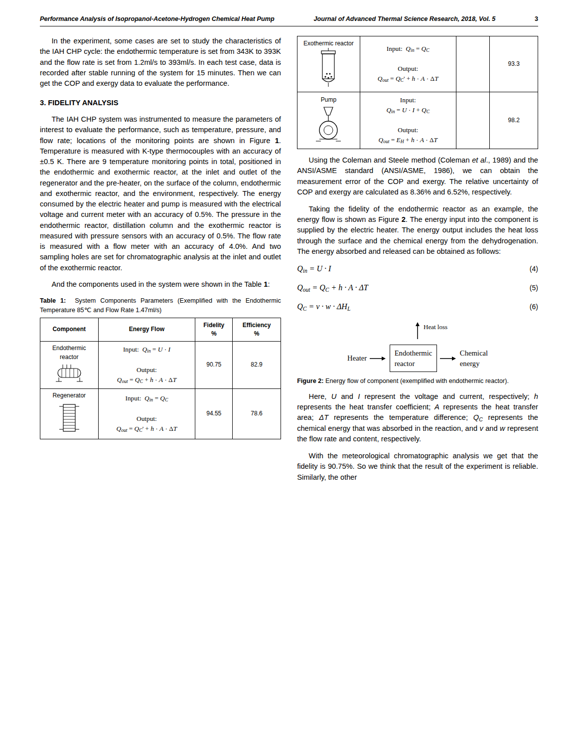Performance Analysis of Isopropanol-Acetone-Hydrogen Chemical Heat Pump Journal of Advanced Thermal Science Research, 2018, Vol. 5 3
In the experiment, some cases are set to study the characteristics of the IAH CHP cycle: the endothermic temperature is set from 343K to 393K and the flow rate is set from 1.2ml/s to 393ml/s. In each test case, data is recorded after stable running of the system for 15 minutes. Then we can get the COP and exergy data to evaluate the performance.
3. FIDELITY ANALYSIS
The IAH CHP system was instrumented to measure the parameters of interest to evaluate the performance, such as temperature, pressure, and flow rate; locations of the monitoring points are shown in Figure 1. Temperature is measured with K-type thermocouples with an accuracy of ±0.5 K. There are 9 temperature monitoring points in total, positioned in the endothermic and exothermic reactor, at the inlet and outlet of the regenerator and the pre-heater, on the surface of the column, endothermic and exothermic reactor, and the environment, respectively. The energy consumed by the electric heater and pump is measured with the electrical voltage and current meter with an accuracy of 0.5%. The pressure in the endothermic reactor, distillation column and the exothermic reactor is measured with pressure sensors with an accuracy of 0.5%. The flow rate is measured with a flow meter with an accuracy of 4.0%. And two sampling holes are set for chromatographic analysis at the inlet and outlet of the exothermic reactor.
And the components used in the system were shown in the Table 1:
Table 1: System Components Parameters (Exemplified with the Endothermic Temperature 85℃ and Flow Rate 1.47ml/s)
| Component | Energy Flow | Fidelity % | Efficiency % |
| --- | --- | --- | --- |
| Endothermic reactor | Input: Q in = U · I Output: Q out = Q C + h · A · Δ T | 90.75 | 82.9 |
| Regenerator | Input: Q in = Q C Output: Q out = Q C ' + h · A · Δ T | 94.55 | 78.6 |
| Exothermic reactor | Input: Q in = Q C Output: Q out = Q C ' + h · A · Δ T | | 93.3 |
| Pump | Input: Q in = U · I + Q C Output: Q out = E H + h · A · Δ T | | 98.2 |
Using the Coleman and Steele method (Coleman et al., 1989) and the ANSI/ASME standard (ANSI/ASME, 1986), we can obtain the measurement error of the COP and exergy. The relative uncertainty of COP and exergy are calculated as 8.36% and 6.52%, respectively.
Taking the fidelity of the endothermic reactor as an example, the energy flow is shown as Figure 2. The energy input into the component is supplied by the electric heater. The energy output includes the heat loss through the surface and the chemical energy from the dehydrogenation. The energy absorbed and released can be obtained as follows:
Qin = U · I (4)
Qout = QC + h · A · ΔT (5)
QC = v · w · ΔHL (6)
Heat loss
Heater Endothermic
reactor Chemical
energy
Figure 2: Energy flow of component (exemplified with endothermic reactor).
Here, U and I represent the voltage and current, respectively; h represents the heat transfer coefficient; A represents the heat transfer area; ΔT represents the temperature difference; QC represents the chemical energy that was absorbed in the reaction, and v and w represent the flow rate and content, respectively.
With the meteorological chromatographic analysis we get that the fidelity is 90.75%. So we think that the result of the experiment is reliable. Similarly, the other